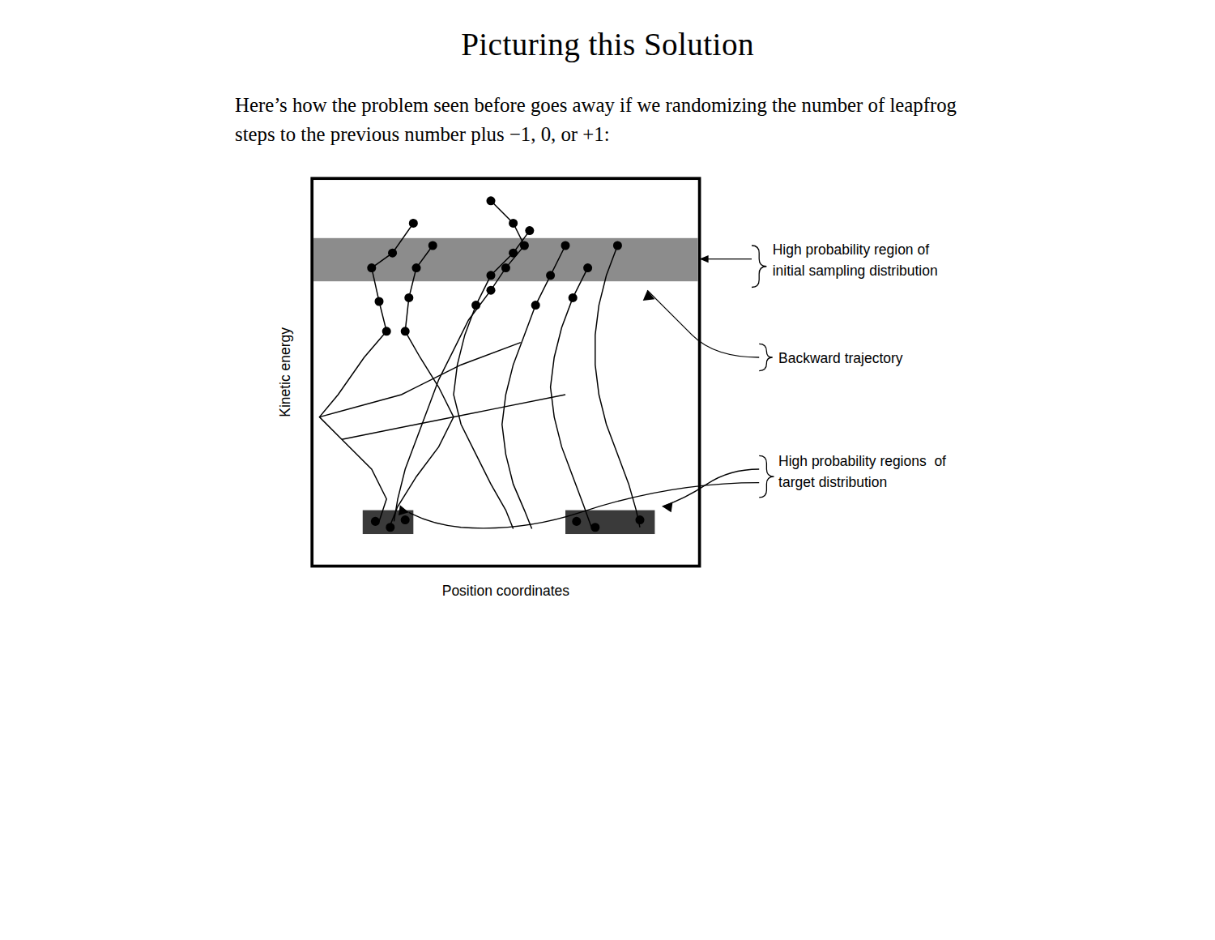Picturing this Solution
Here’s how the problem seen before goes away if we randomizing the number of leapfrog steps to the previous number plus −1, 0, or +1:
Trajectory diagram: kinetic energy versus position coordinates A square plot with a grey horizontal band near the top labelled "High probability region of initial sampling distribution", two dark rectangles near the bottom labelled "High probability regions of target distribution", and several piecewise-linear trajectories with dots, one of which is labelled "Backward trajectory". Kinetic energy Position coordinates High probability region of initial sampling distribution Backward trajectory High probability regions of target distribution
Trajectories with randomized numbers of leapfrog steps.